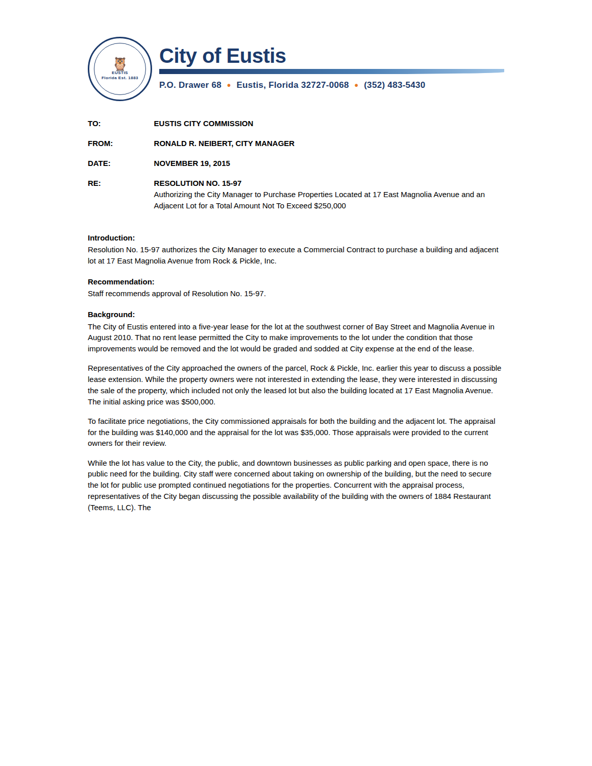🦉 EUSTIS Florida Est. 1883
City of Eustis
P.O. Drawer 68 • Eustis, Florida 32727-0068 • (352) 483-5430
| TO: | EUSTIS CITY COMMISSION |
| FROM: | RONALD R. NEIBERT, CITY MANAGER |
| DATE: | NOVEMBER 19, 2015 |
| RE: | RESOLUTION NO. 15-97 Authorizing the City Manager to Purchase Properties Located at 17 East Magnolia Avenue and an Adjacent Lot for a Total Amount Not To Exceed $250,000 |
Introduction:
Resolution No. 15-97 authorizes the City Manager to execute a Commercial Contract to purchase a building and adjacent lot at 17 East Magnolia Avenue from Rock & Pickle, Inc.
Recommendation:
Staff recommends approval of Resolution No. 15-97.
Background:
The City of Eustis entered into a five-year lease for the lot at the southwest corner of Bay Street and Magnolia Avenue in August 2010. That no rent lease permitted the City to make improvements to the lot under the condition that those improvements would be removed and the lot would be graded and sodded at City expense at the end of the lease.
Representatives of the City approached the owners of the parcel, Rock & Pickle, Inc. earlier this year to discuss a possible lease extension. While the property owners were not interested in extending the lease, they were interested in discussing the sale of the property, which included not only the leased lot but also the building located at 17 East Magnolia Avenue. The initial asking price was $500,000.
To facilitate price negotiations, the City commissioned appraisals for both the building and the adjacent lot. The appraisal for the building was $140,000 and the appraisal for the lot was $35,000. Those appraisals were provided to the current owners for their review.
While the lot has value to the City, the public, and downtown businesses as public parking and open space, there is no public need for the building. City staff were concerned about taking on ownership of the building, but the need to secure the lot for public use prompted continued negotiations for the properties. Concurrent with the appraisal process, representatives of the City began discussing the possible availability of the building with the owners of 1884 Restaurant (Teems, LLC). The